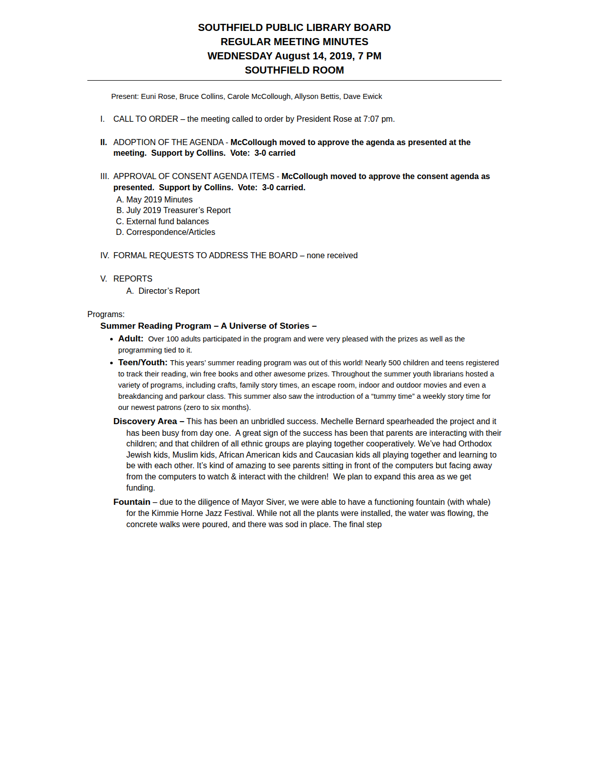SOUTHFIELD PUBLIC LIBRARY BOARD REGULAR MEETING MINUTES WEDNESDAY August 14, 2019, 7 PM SOUTHFIELD ROOM
Present: Euni Rose, Bruce Collins, Carole McCollough, Allyson Bettis, Dave Ewick
I.
CALL TO ORDER – the meeting called to order by President Rose at 7:07 pm.
II.
ADOPTION OF THE AGENDA - McCollough moved to approve the agenda as presented at the meeting. Support by Collins. Vote: 3-0 carried
III.
APPROVAL OF CONSENT AGENDA ITEMS - McCollough moved to approve the consent agenda as presented. Support by Collins. Vote: 3-0 carried.
May 2019 Minutes
July 2019 Treasurer’s Report
External fund balances
Correspondence/Articles
IV.
FORMAL REQUESTS TO ADDRESS THE BOARD – none received
V.
REPORTS
A. Director’s Report
Programs:
Summer Reading Program – A Universe of Stories –
Adult: Over 100 adults participated in the program and were very pleased with the prizes as well as the programming tied to it.
Teen/Youth: This years’ summer reading program was out of this world! Nearly 500 children and teens registered to track their reading, win free books and other awesome prizes. Throughout the summer youth librarians hosted a variety of programs, including crafts, family story times, an escape room, indoor and outdoor movies and even a breakdancing and parkour class. This summer also saw the introduction of a “tummy time” a weekly story time for our newest patrons (zero to six months).
Discovery Area – This has been an unbridled success. Mechelle Bernard spearheaded the project and it has been busy from day one. A great sign of the success has been that parents are interacting with their children; and that children of all ethnic groups are playing together cooperatively. We’ve had Orthodox Jewish kids, Muslim kids, African American kids and Caucasian kids all playing together and learning to be with each other. It’s kind of amazing to see parents sitting in front of the computers but facing away from the computers to watch & interact with the children! We plan to expand this area as we get funding.
Fountain – due to the diligence of Mayor Siver, we were able to have a functioning fountain (with whale) for the Kimmie Horne Jazz Festival. While not all the plants were installed, the water was flowing, the concrete walks were poured, and there was sod in place. The final step